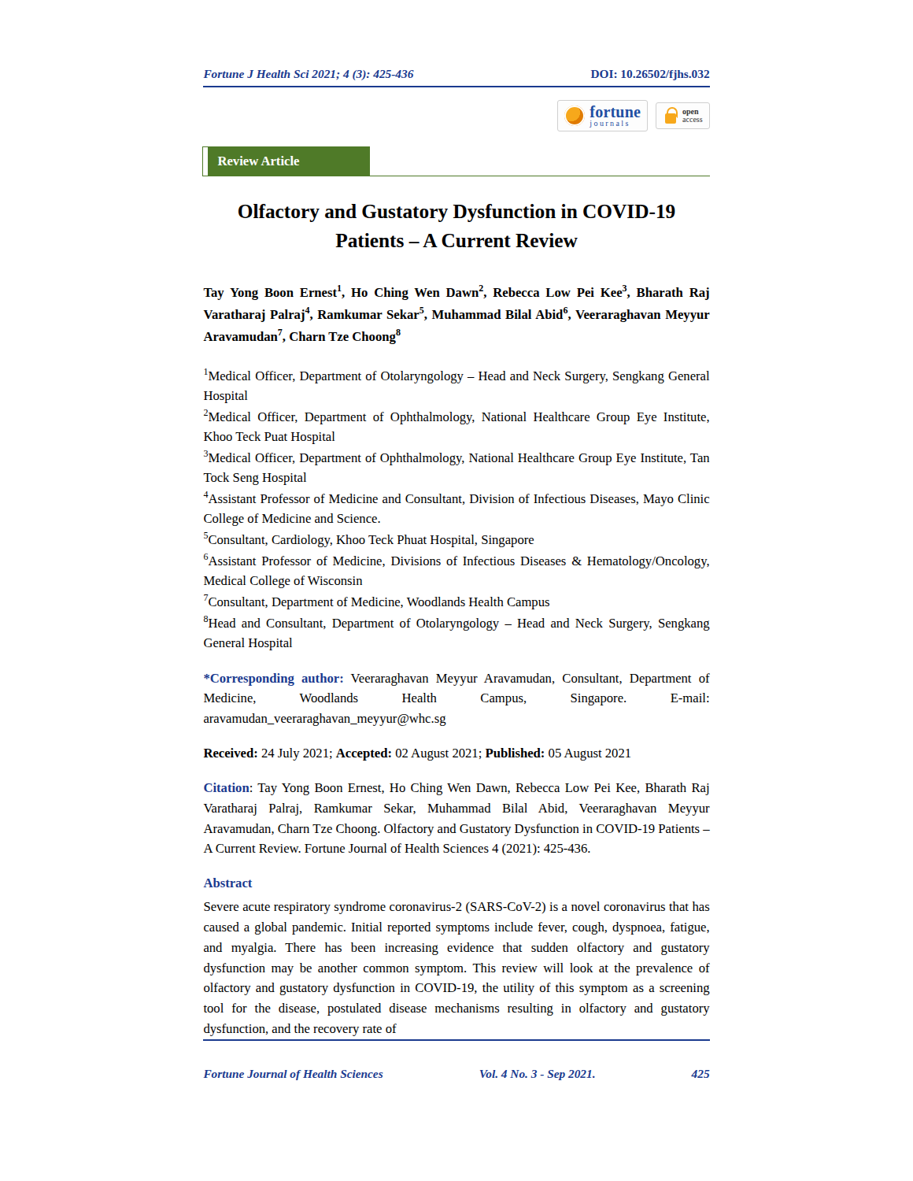Fortune J Health Sci 2021; 4 (3): 425-436 DOI: 10.26502/fjhs.032
fortune
journals
openaccess
Review Article
Olfactory and Gustatory Dysfunction in COVID-19 Patients – A Current Review
Tay Yong Boon Ernest1, Ho Ching Wen Dawn2, Rebecca Low Pei Kee3, Bharath Raj Varatharaj Palraj4, Ramkumar Sekar5, Muhammad Bilal Abid6, Veeraraghavan Meyyur Aravamudan7, Charn Tze Choong8
1Medical Officer, Department of Otolaryngology – Head and Neck Surgery, Sengkang General Hospital
2Medical Officer, Department of Ophthalmology, National Healthcare Group Eye Institute, Khoo Teck Puat Hospital
3Medical Officer, Department of Ophthalmology, National Healthcare Group Eye Institute, Tan Tock Seng Hospital
4Assistant Professor of Medicine and Consultant, Division of Infectious Diseases, Mayo Clinic College of Medicine and Science.
5Consultant, Cardiology, Khoo Teck Phuat Hospital, Singapore
6Assistant Professor of Medicine, Divisions of Infectious Diseases & Hematology/Oncology, Medical College of Wisconsin
7Consultant, Department of Medicine, Woodlands Health Campus
8Head and Consultant, Department of Otolaryngology – Head and Neck Surgery, Sengkang General Hospital
*Corresponding author: Veeraraghavan Meyyur Aravamudan, Consultant, Department of Medicine, Woodlands Health Campus, Singapore. E-mail: aravamudan_veeraraghavan_meyyur@whc.sg
Received: 24 July 2021; Accepted: 02 August 2021; Published: 05 August 2021
Citation: Tay Yong Boon Ernest, Ho Ching Wen Dawn, Rebecca Low Pei Kee, Bharath Raj Varatharaj Palraj, Ramkumar Sekar, Muhammad Bilal Abid, Veeraraghavan Meyyur Aravamudan, Charn Tze Choong. Olfactory and Gustatory Dysfunction in COVID-19 Patients – A Current Review. Fortune Journal of Health Sciences 4 (2021): 425-436.
Abstract
Severe acute respiratory syndrome coronavirus-2 (SARS-CoV-2) is a novel coronavirus that has caused a global pandemic. Initial reported symptoms include fever, cough, dyspnoea, fatigue, and myalgia. There has been increasing evidence that sudden olfactory and gustatory dysfunction may be another common symptom. This review will look at the prevalence of olfactory and gustatory dysfunction in COVID-19, the utility of this symptom as a screening tool for the disease, postulated disease mechanisms resulting in olfactory and gustatory dysfunction, and the recovery rate of
Fortune Journal of Health Sciences Vol. 4 No. 3 - Sep 2021. 425